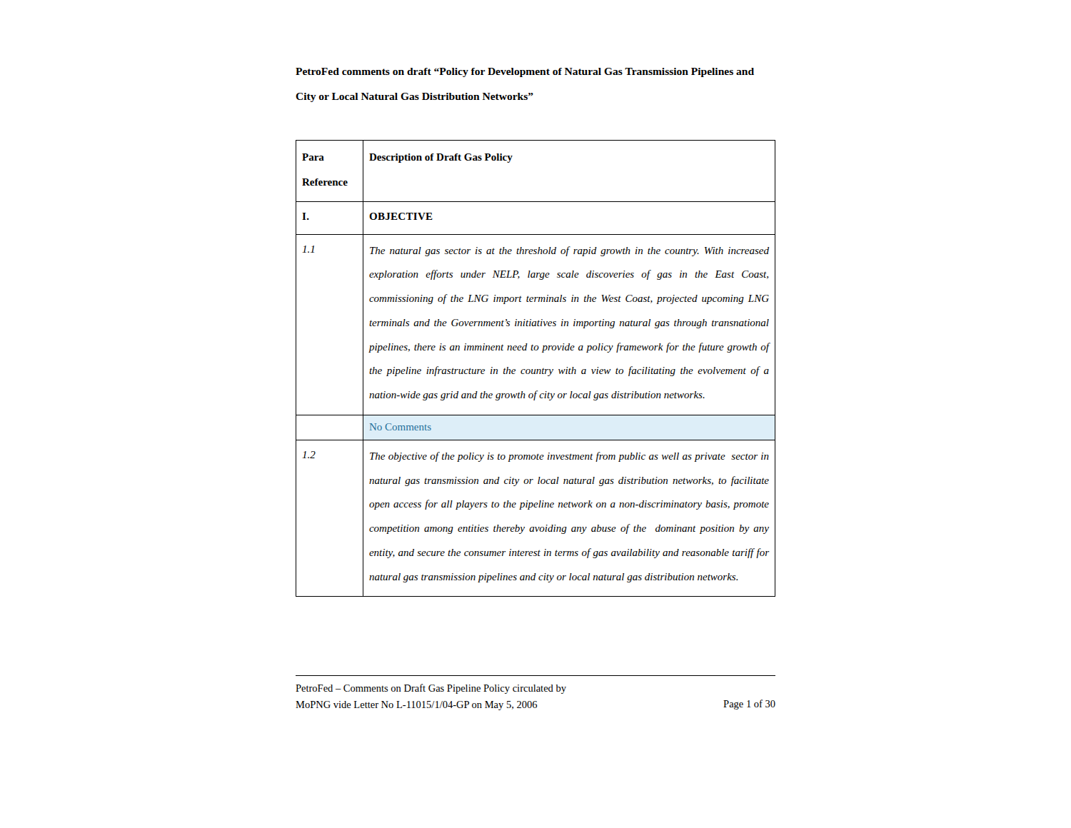PetroFed comments on draft “Policy for Development of Natural Gas Transmission Pipelines and City or Local Natural Gas Distribution Networks”
| Para Reference | Description of Draft Gas Policy |
| I. | OBJECTIVE |
| 1.1 | The natural gas sector is at the threshold of rapid growth in the country. With increased exploration efforts under NELP, large scale discoveries of gas in the East Coast, commissioning of the LNG import terminals in the West Coast, projected upcoming LNG terminals and the Government’s initiatives in importing natural gas through transnational pipelines, there is an imminent need to provide a policy framework for the future growth of the pipeline infrastructure in the country with a view to facilitating the evolvement of a nation-wide gas grid and the growth of city or local gas distribution networks. |
| | No Comments |
| 1.2 | The objective of the policy is to promote investment from public as well as private sector in natural gas transmission and city or local natural gas distribution networks, to facilitate open access for all players to the pipeline network on a non-discriminatory basis, promote competition among entities thereby avoiding any abuse of the dominant position by any entity, and secure the consumer interest in terms of gas availability and reasonable tariff for natural gas transmission pipelines and city or local natural gas distribution networks. |
PetroFed – Comments on Draft Gas Pipeline Policy circulated by
MoPNG vide Letter No L-11015/1/04-GP on May 5, 2006
Page 1 of 30